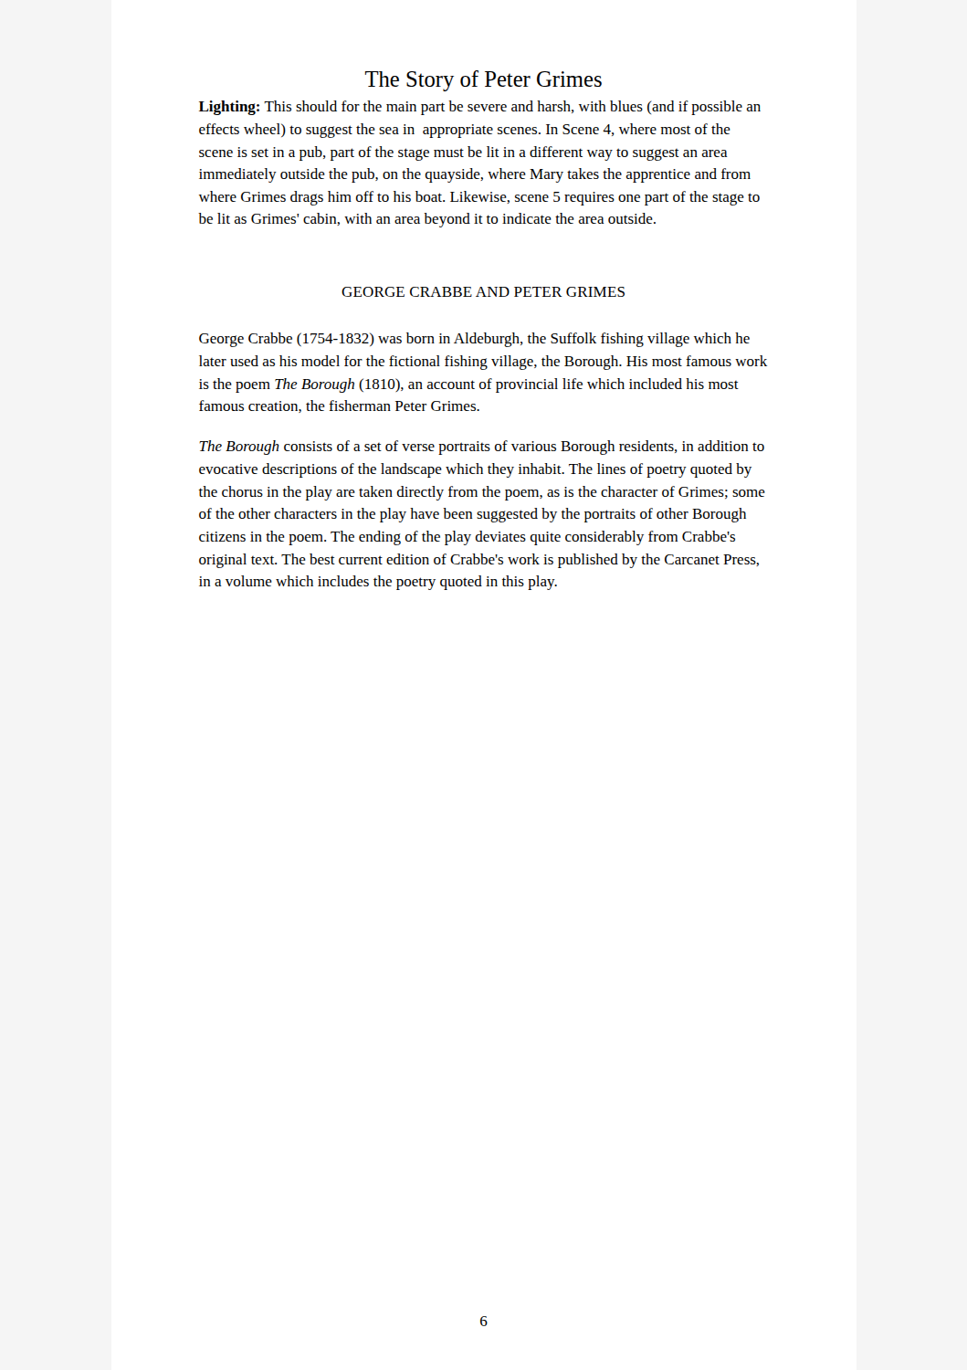The Story of Peter Grimes
Lighting: This should for the main part be severe and harsh, with blues (and if possible an effects wheel) to suggest the sea in appropriate scenes. In Scene 4, where most of the scene is set in a pub, part of the stage must be lit in a different way to suggest an area immediately outside the pub, on the quayside, where Mary takes the apprentice and from where Grimes drags him off to his boat. Likewise, scene 5 requires one part of the stage to be lit as Grimes' cabin, with an area beyond it to indicate the area outside.
GEORGE CRABBE AND PETER GRIMES
George Crabbe (1754-1832) was born in Aldeburgh, the Suffolk fishing village which he later used as his model for the fictional fishing village, the Borough. His most famous work is the poem The Borough (1810), an account of provincial life which included his most famous creation, the fisherman Peter Grimes.
The Borough consists of a set of verse portraits of various Borough residents, in addition to evocative descriptions of the landscape which they inhabit. The lines of poetry quoted by the chorus in the play are taken directly from the poem, as is the character of Grimes; some of the other characters in the play have been suggested by the portraits of other Borough citizens in the poem. The ending of the play deviates quite considerably from Crabbe's original text. The best current edition of Crabbe's work is published by the Carcanet Press, in a volume which includes the poetry quoted in this play.
6